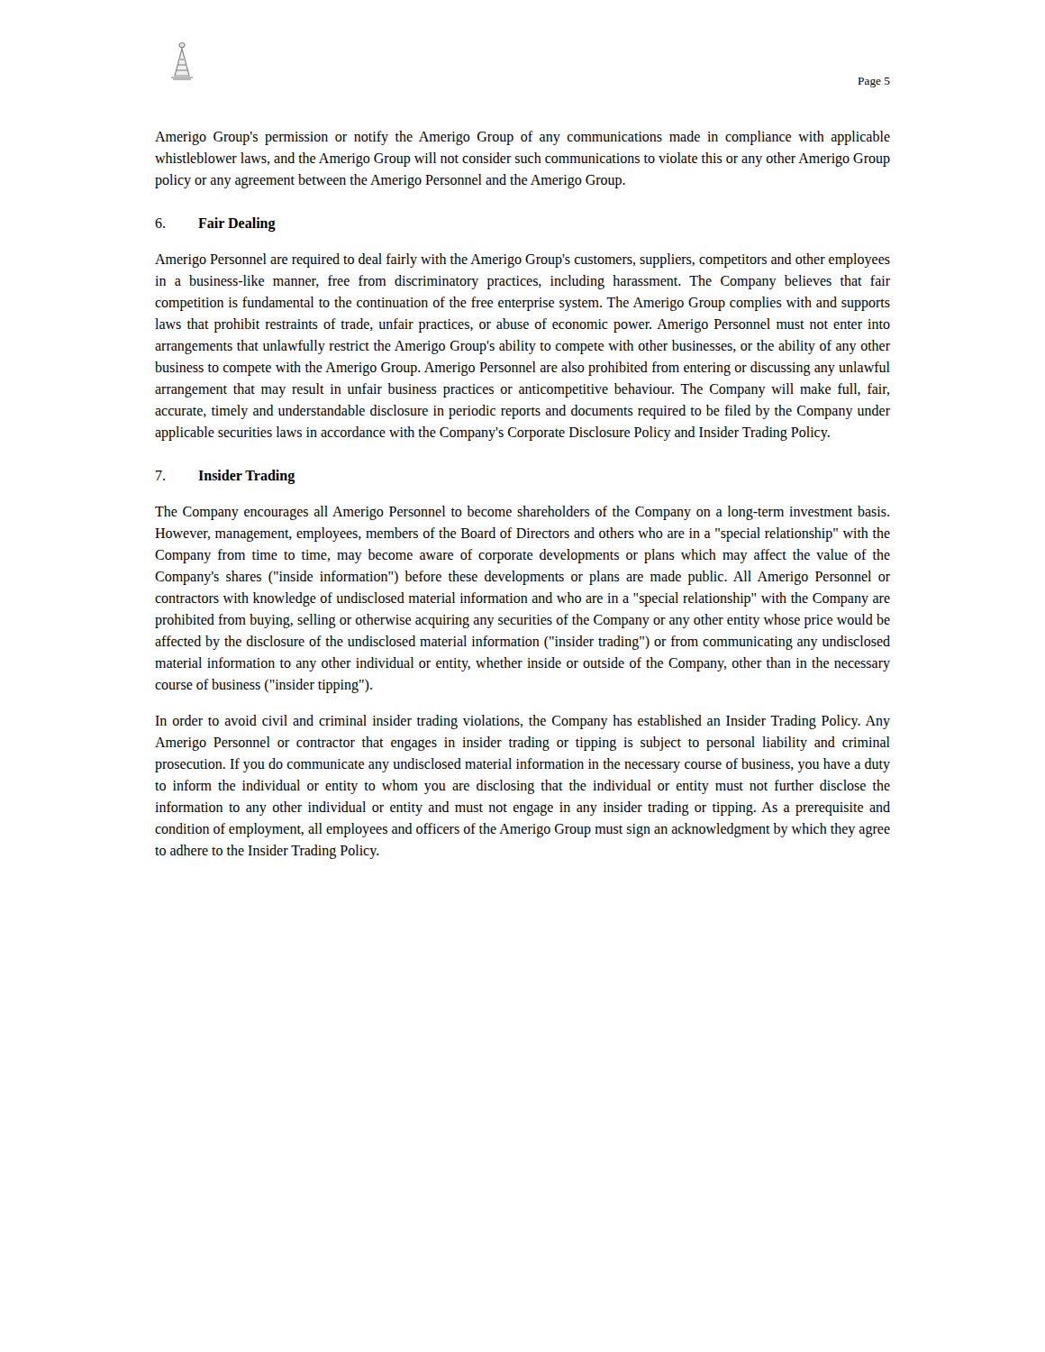Page 5
Amerigo Group's permission or notify the Amerigo Group of any communications made in compliance with applicable whistleblower laws, and the Amerigo Group will not consider such communications to violate this or any other Amerigo Group policy or any agreement between the Amerigo Personnel and the Amerigo Group.
6. Fair Dealing
Amerigo Personnel are required to deal fairly with the Amerigo Group's customers, suppliers, competitors and other employees in a business-like manner, free from discriminatory practices, including harassment. The Company believes that fair competition is fundamental to the continuation of the free enterprise system. The Amerigo Group complies with and supports laws that prohibit restraints of trade, unfair practices, or abuse of economic power. Amerigo Personnel must not enter into arrangements that unlawfully restrict the Amerigo Group's ability to compete with other businesses, or the ability of any other business to compete with the Amerigo Group. Amerigo Personnel are also prohibited from entering or discussing any unlawful arrangement that may result in unfair business practices or anticompetitive behaviour. The Company will make full, fair, accurate, timely and understandable disclosure in periodic reports and documents required to be filed by the Company under applicable securities laws in accordance with the Company's Corporate Disclosure Policy and Insider Trading Policy.
7. Insider Trading
The Company encourages all Amerigo Personnel to become shareholders of the Company on a long-term investment basis. However, management, employees, members of the Board of Directors and others who are in a "special relationship" with the Company from time to time, may become aware of corporate developments or plans which may affect the value of the Company's shares ("inside information") before these developments or plans are made public. All Amerigo Personnel or contractors with knowledge of undisclosed material information and who are in a "special relationship" with the Company are prohibited from buying, selling or otherwise acquiring any securities of the Company or any other entity whose price would be affected by the disclosure of the undisclosed material information ("insider trading") or from communicating any undisclosed material information to any other individual or entity, whether inside or outside of the Company, other than in the necessary course of business ("insider tipping").
In order to avoid civil and criminal insider trading violations, the Company has established an Insider Trading Policy. Any Amerigo Personnel or contractor that engages in insider trading or tipping is subject to personal liability and criminal prosecution. If you do communicate any undisclosed material information in the necessary course of business, you have a duty to inform the individual or entity to whom you are disclosing that the individual or entity must not further disclose the information to any other individual or entity and must not engage in any insider trading or tipping. As a prerequisite and condition of employment, all employees and officers of the Amerigo Group must sign an acknowledgment by which they agree to adhere to the Insider Trading Policy.